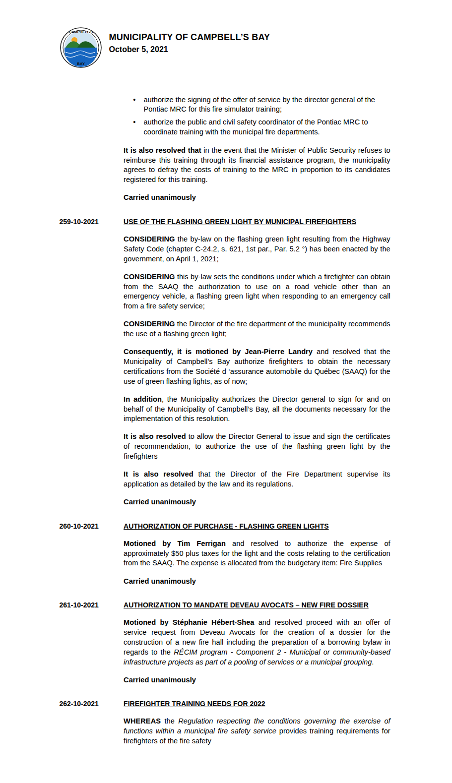CAMPBELL'S BAY
MUNICIPALITY OF CAMPBELL’S BAY
October 5, 2021
authorize the signing of the offer of service by the director general of the Pontiac MRC for this fire simulator training;
authorize the public and civil safety coordinator of the Pontiac MRC to coordinate training with the municipal fire departments.
It is also resolved that in the event that the Minister of Public Security refuses to reimburse this training through its financial assistance program, the municipality agrees to defray the costs of training to the MRC in proportion to its candidates registered for this training.
Carried unanimously
259-10-2021
USE OF THE FLASHING GREEN LIGHT BY MUNICIPAL FIREFIGHTERS
CONSIDERING the by-law on the flashing green light resulting from the Highway Safety Code (chapter C-24.2, s. 621, 1st par., Par. 5.2 °) has been enacted by the government, on April 1, 2021;
CONSIDERING this by-law sets the conditions under which a firefighter can obtain from the SAAQ the authorization to use on a road vehicle other than an emergency vehicle, a flashing green light when responding to an emergency call from a fire safety service;
CONSIDERING the Director of the fire department of the municipality recommends the use of a flashing green light;
Consequently, it is motioned by Jean-Pierre Landry and resolved that the Municipality of Campbell’s Bay authorize firefighters to obtain the necessary certifications from the Société d ‘assurance automobile du Québec (SAAQ) for the use of green flashing lights, as of now;
In addition, the Municipality authorizes the Director general to sign for and on behalf of the Municipality of Campbell’s Bay, all the documents necessary for the implementation of this resolution.
It is also resolved to allow the Director General to issue and sign the certificates of recommendation, to authorize the use of the flashing green light by the firefighters
It is also resolved that the Director of the Fire Department supervise its application as detailed by the law and its regulations.
Carried unanimously
260-10-2021
AUTHORIZATION OF PURCHASE - FLASHING GREEN LIGHTS
Motioned by Tim Ferrigan and resolved to authorize the expense of approximately $50 plus taxes for the light and the costs relating to the certification from the SAAQ. The expense is allocated from the budgetary item: Fire Supplies
Carried unanimously
261-10-2021
AUTHORIZATION TO MANDATE DEVEAU AVOCATS – NEW FIRE DOSSIER
Motioned by Stéphanie Hébert-Shea and resolved proceed with an offer of service request from Deveau Avocats for the creation of a dossier for the construction of a new fire hall including the preparation of a borrowing bylaw in regards to the RÉCIM program - Component 2 - Municipal or community-based infrastructure projects as part of a pooling of services or a municipal grouping.
Carried unanimously
262-10-2021
FIREFIGHTER TRAINING NEEDS FOR 2022
WHEREAS the Regulation respecting the conditions governing the exercise of functions within a municipal fire safety service provides training requirements for firefighters of the fire safety